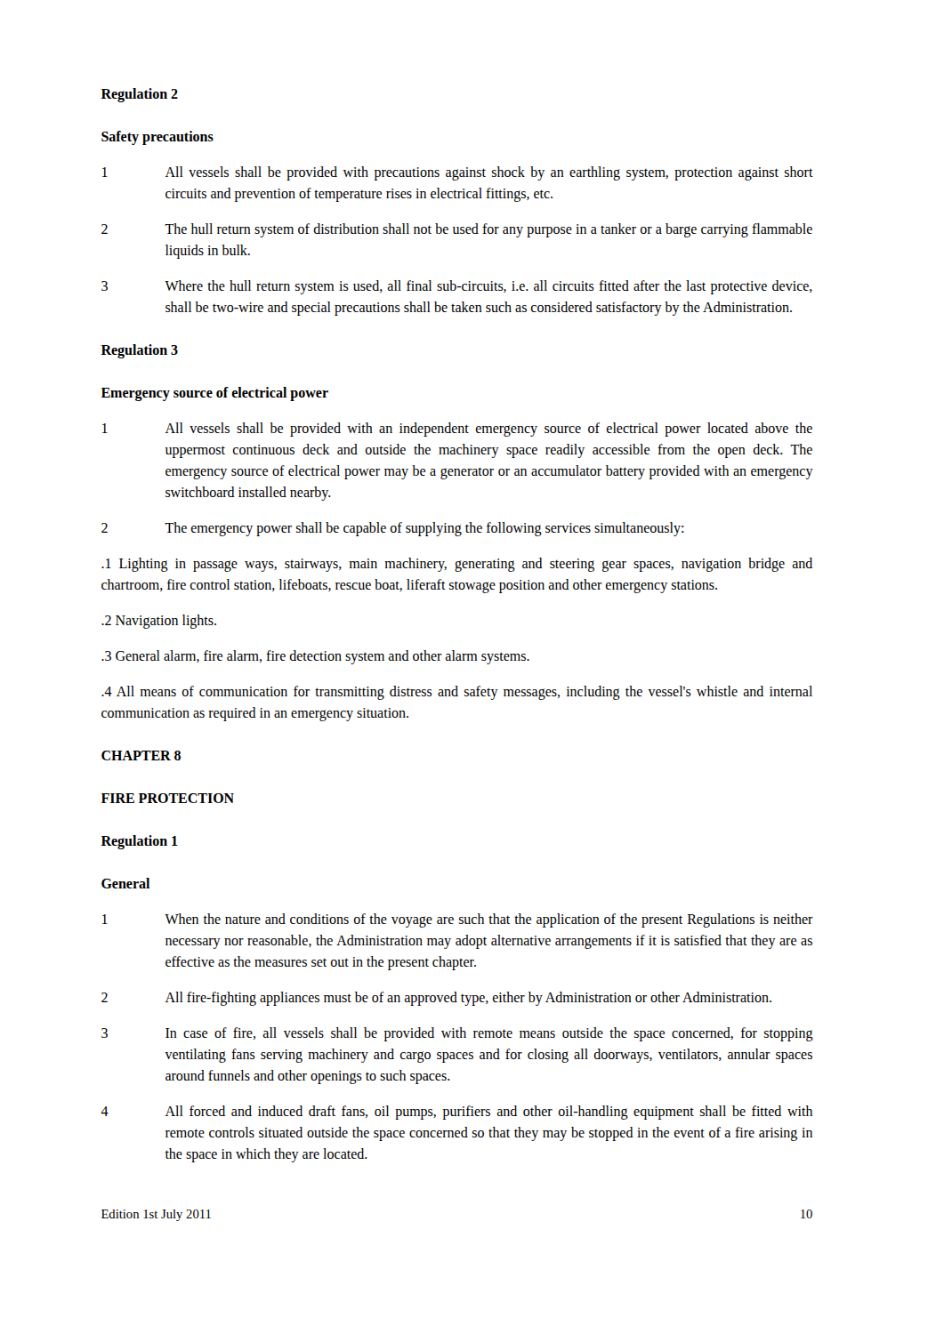Regulation 2
Safety precautions
1 All vessels shall be provided with precautions against shock by an earthling system, protection against short circuits and prevention of temperature rises in electrical fittings, etc.
2 The hull return system of distribution shall not be used for any purpose in a tanker or a barge carrying flammable liquids in bulk.
3 Where the hull return system is used, all final sub-circuits, i.e. all circuits fitted after the last protective device, shall be two-wire and special precautions shall be taken such as considered satisfactory by the Administration.
Regulation 3
Emergency source of electrical power
1 All vessels shall be provided with an independent emergency source of electrical power located above the uppermost continuous deck and outside the machinery space readily accessible from the open deck. The emergency source of electrical power may be a generator or an accumulator battery provided with an emergency switchboard installed nearby.
2 The emergency power shall be capable of supplying the following services simultaneously:
.1 Lighting in passage ways, stairways, main machinery, generating and steering gear spaces, navigation bridge and chartroom, fire control station, lifeboats, rescue boat, liferaft stowage position and other emergency stations.
.2 Navigation lights.
.3 General alarm, fire alarm, fire detection system and other alarm systems.
.4 All means of communication for transmitting distress and safety messages, including the vessel's whistle and internal communication as required in an emergency situation.
CHAPTER 8
FIRE PROTECTION
Regulation 1
General
1 When the nature and conditions of the voyage are such that the application of the present Regulations is neither necessary nor reasonable, the Administration may adopt alternative arrangements if it is satisfied that they are as effective as the measures set out in the present chapter.
2 All fire-fighting appliances must be of an approved type, either by Administration or other Administration.
3 In case of fire, all vessels shall be provided with remote means outside the space concerned, for stopping ventilating fans serving machinery and cargo spaces and for closing all doorways, ventilators, annular spaces around funnels and other openings to such spaces.
4 All forced and induced draft fans, oil pumps, purifiers and other oil-handling equipment shall be fitted with remote controls situated outside the space concerned so that they may be stopped in the event of a fire arising in the space in which they are located.
Edition 1st July 2011 10